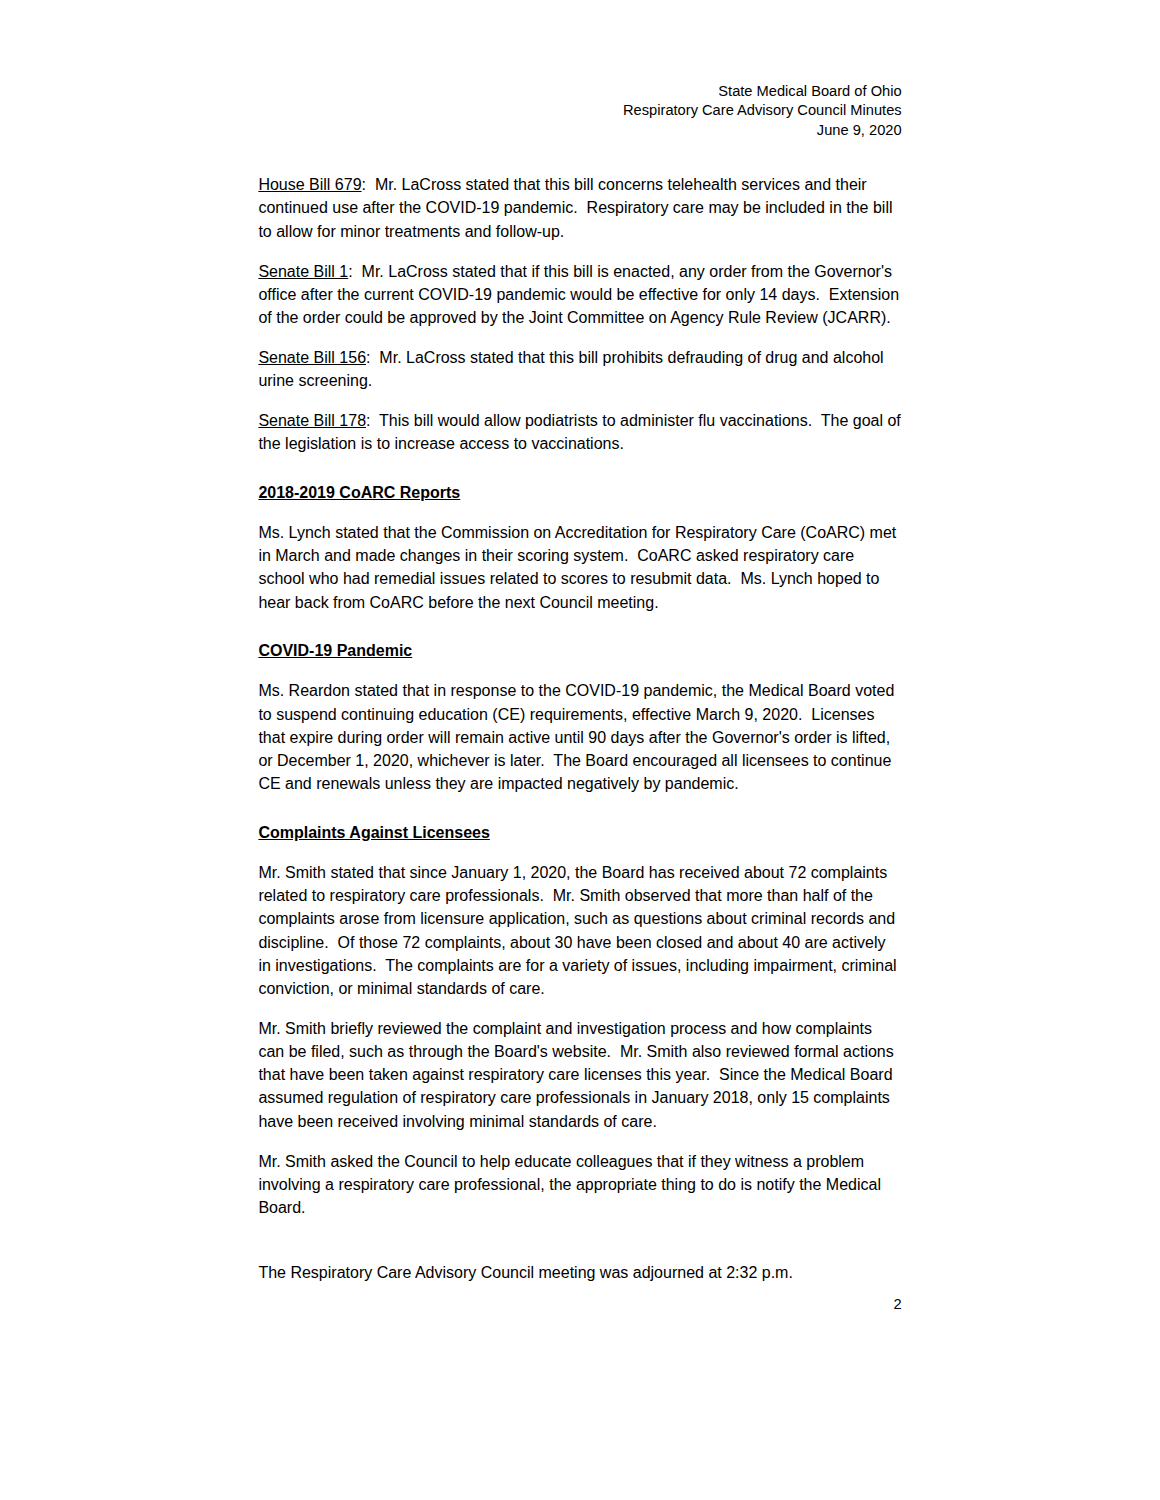State Medical Board of Ohio
Respiratory Care Advisory Council Minutes
June 9, 2020
House Bill 679: Mr. LaCross stated that this bill concerns telehealth services and their continued use after the COVID-19 pandemic. Respiratory care may be included in the bill to allow for minor treatments and follow-up.
Senate Bill 1: Mr. LaCross stated that if this bill is enacted, any order from the Governor's office after the current COVID-19 pandemic would be effective for only 14 days. Extension of the order could be approved by the Joint Committee on Agency Rule Review (JCARR).
Senate Bill 156: Mr. LaCross stated that this bill prohibits defrauding of drug and alcohol urine screening.
Senate Bill 178: This bill would allow podiatrists to administer flu vaccinations. The goal of the legislation is to increase access to vaccinations.
2018-2019 CoARC Reports
Ms. Lynch stated that the Commission on Accreditation for Respiratory Care (CoARC) met in March and made changes in their scoring system. CoARC asked respiratory care school who had remedial issues related to scores to resubmit data. Ms. Lynch hoped to hear back from CoARC before the next Council meeting.
COVID-19 Pandemic
Ms. Reardon stated that in response to the COVID-19 pandemic, the Medical Board voted to suspend continuing education (CE) requirements, effective March 9, 2020. Licenses that expire during order will remain active until 90 days after the Governor's order is lifted, or December 1, 2020, whichever is later. The Board encouraged all licensees to continue CE and renewals unless they are impacted negatively by pandemic.
Complaints Against Licensees
Mr. Smith stated that since January 1, 2020, the Board has received about 72 complaints related to respiratory care professionals. Mr. Smith observed that more than half of the complaints arose from licensure application, such as questions about criminal records and discipline. Of those 72 complaints, about 30 have been closed and about 40 are actively in investigations. The complaints are for a variety of issues, including impairment, criminal conviction, or minimal standards of care.
Mr. Smith briefly reviewed the complaint and investigation process and how complaints can be filed, such as through the Board's website. Mr. Smith also reviewed formal actions that have been taken against respiratory care licenses this year. Since the Medical Board assumed regulation of respiratory care professionals in January 2018, only 15 complaints have been received involving minimal standards of care.
Mr. Smith asked the Council to help educate colleagues that if they witness a problem involving a respiratory care professional, the appropriate thing to do is notify the Medical Board.
The Respiratory Care Advisory Council meeting was adjourned at 2:32 p.m.
2